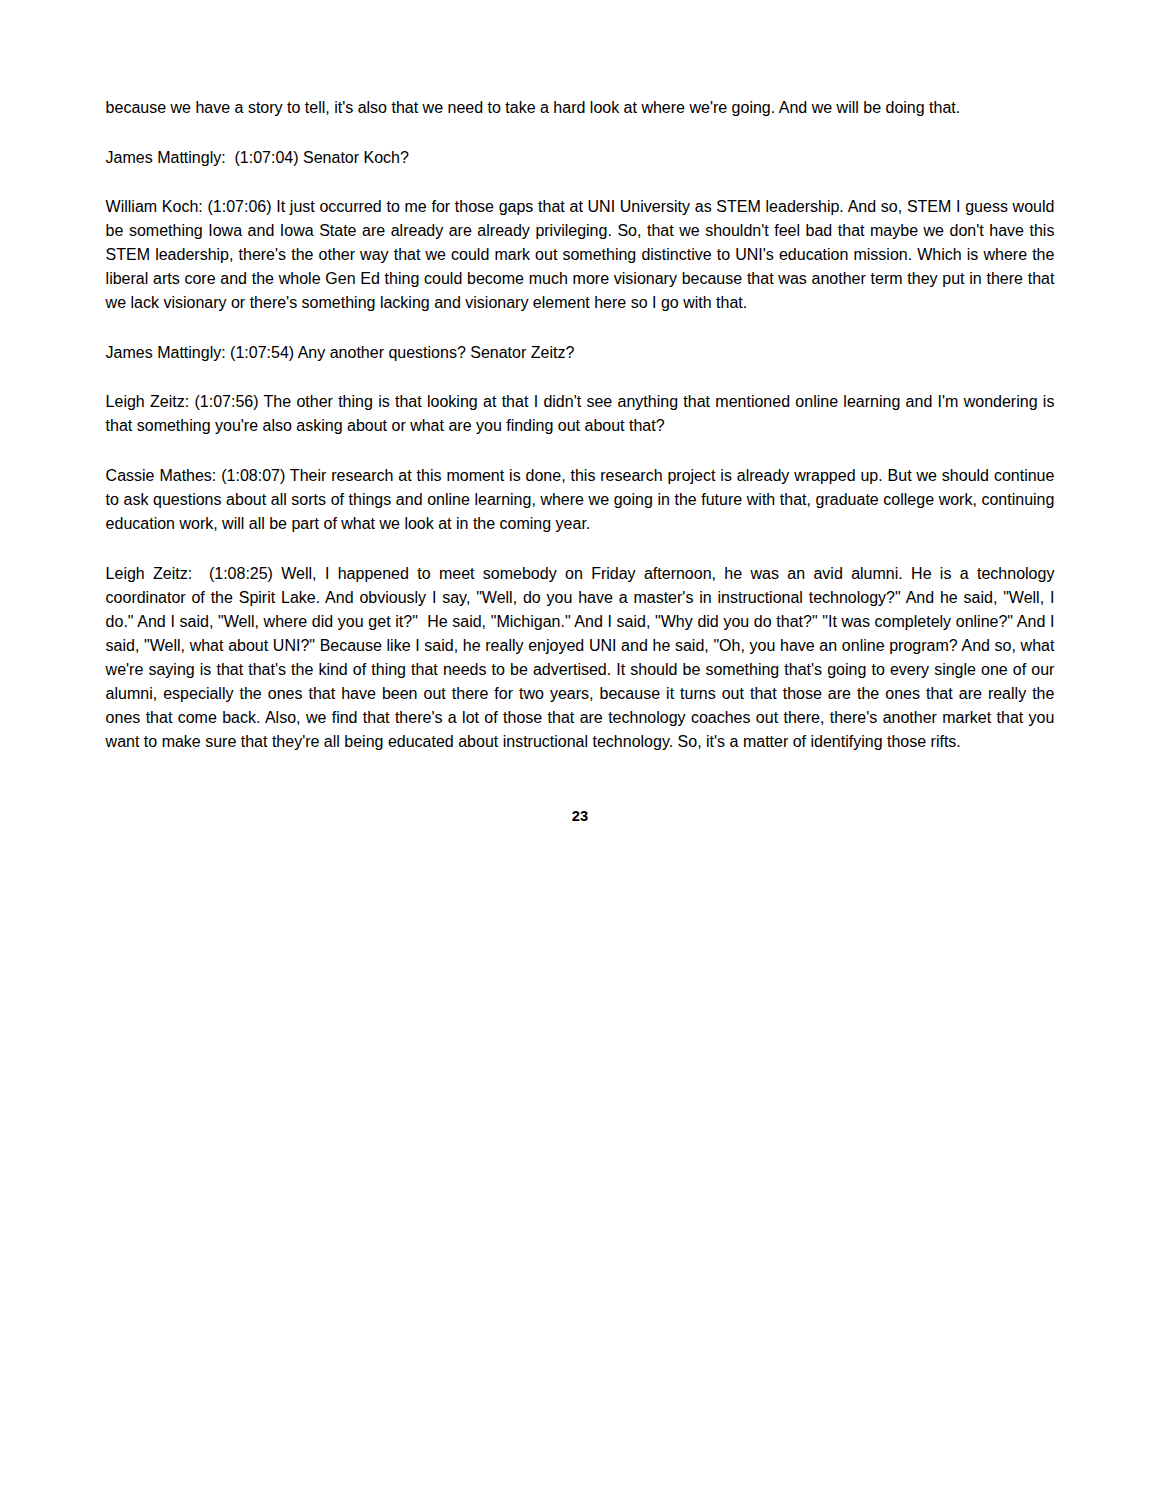because we have a story to tell, it's also that we need to take a hard look at where we're going. And we will be doing that.
James Mattingly: (1:07:04) Senator Koch?
William Koch: (1:07:06) It just occurred to me for those gaps that at UNI University as STEM leadership. And so, STEM I guess would be something Iowa and Iowa State are already are already privileging. So, that we shouldn't feel bad that maybe we don't have this STEM leadership, there's the other way that we could mark out something distinctive to UNI's education mission. Which is where the liberal arts core and the whole Gen Ed thing could become much more visionary because that was another term they put in there that we lack visionary or there's something lacking and visionary element here so I go with that.
James Mattingly: (1:07:54) Any another questions? Senator Zeitz?
Leigh Zeitz: (1:07:56) The other thing is that looking at that I didn't see anything that mentioned online learning and I'm wondering is that something you're also asking about or what are you finding out about that?
Cassie Mathes: (1:08:07) Their research at this moment is done, this research project is already wrapped up. But we should continue to ask questions about all sorts of things and online learning, where we going in the future with that, graduate college work, continuing education work, will all be part of what we look at in the coming year.
Leigh Zeitz: (1:08:25) Well, I happened to meet somebody on Friday afternoon, he was an avid alumni. He is a technology coordinator of the Spirit Lake. And obviously I say, "Well, do you have a master's in instructional technology?" And he said, "Well, I do." And I said, "Well, where did you get it?" He said, "Michigan." And I said, "Why did you do that?" "It was completely online?" And I said, "Well, what about UNI?" Because like I said, he really enjoyed UNI and he said, "Oh, you have an online program? And so, what we're saying is that that's the kind of thing that needs to be advertised. It should be something that's going to every single one of our alumni, especially the ones that have been out there for two years, because it turns out that those are the ones that are really the ones that come back. Also, we find that there's a lot of those that are technology coaches out there, there's another market that you want to make sure that they're all being educated about instructional technology. So, it's a matter of identifying those rifts.
23